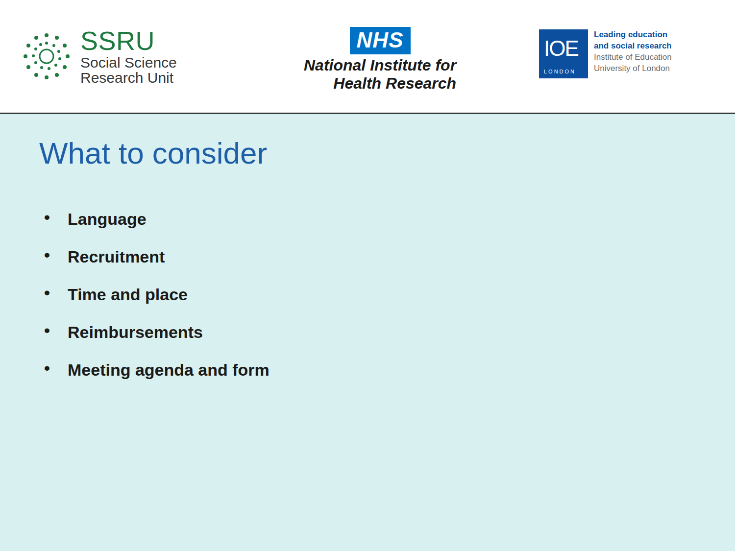SSRU
Social Science
Research Unit
NHS
National Institute for
Health Research
IOE
LONDON
Leading education
and social research
Institute of Education
University of London
What to consider
Language
Recruitment
Time and place
Reimbursements
Meeting agenda and form